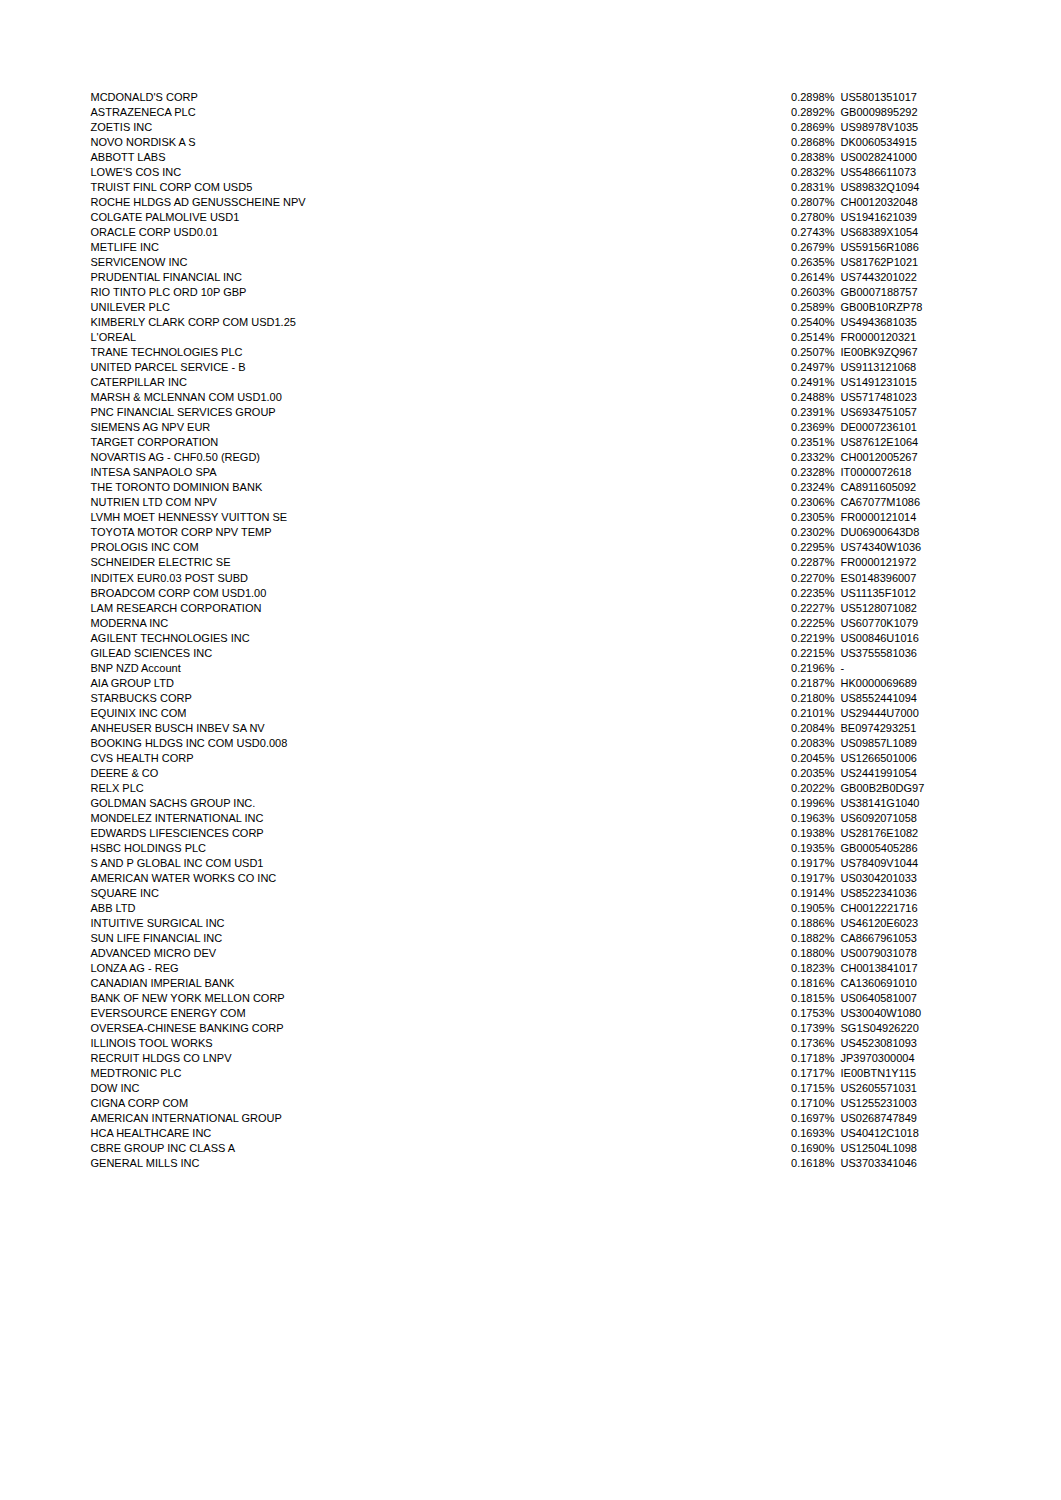| MCDONALD'S CORP | 0.2898% | US5801351017 |
| ASTRAZENECA PLC | 0.2892% | GB0009895292 |
| ZOETIS INC | 0.2869% | US98978V1035 |
| NOVO NORDISK A S | 0.2868% | DK0060534915 |
| ABBOTT LABS | 0.2838% | US0028241000 |
| LOWE'S COS INC | 0.2832% | US5486611073 |
| TRUIST FINL CORP COM USD5 | 0.2831% | US89832Q1094 |
| ROCHE HLDGS AD GENUSSCHEINE NPV | 0.2807% | CH0012032048 |
| COLGATE PALMOLIVE USD1 | 0.2780% | US1941621039 |
| ORACLE CORP USD0.01 | 0.2743% | US68389X1054 |
| METLIFE INC | 0.2679% | US59156R1086 |
| SERVICENOW INC | 0.2635% | US81762P1021 |
| PRUDENTIAL FINANCIAL INC | 0.2614% | US7443201022 |
| RIO TINTO PLC ORD 10P GBP | 0.2603% | GB0007188757 |
| UNILEVER PLC | 0.2589% | GB00B10RZP78 |
| KIMBERLY CLARK CORP COM USD1.25 | 0.2540% | US4943681035 |
| L'OREAL | 0.2514% | FR0000120321 |
| TRANE TECHNOLOGIES PLC | 0.2507% | IE00BK9ZQ967 |
| UNITED PARCEL SERVICE - B | 0.2497% | US9113121068 |
| CATERPILLAR INC | 0.2491% | US1491231015 |
| MARSH & MCLENNAN COM USD1.00 | 0.2488% | US5717481023 |
| PNC FINANCIAL SERVICES GROUP | 0.2391% | US6934751057 |
| SIEMENS AG NPV EUR | 0.2369% | DE0007236101 |
| TARGET CORPORATION | 0.2351% | US87612E1064 |
| NOVARTIS AG - CHF0.50 (REGD) | 0.2332% | CH0012005267 |
| INTESA SANPAOLO SPA | 0.2328% | IT0000072618 |
| THE TORONTO DOMINION BANK | 0.2324% | CA8911605092 |
| NUTRIEN LTD COM NPV | 0.2306% | CA67077M1086 |
| LVMH MOET HENNESSY VUITTON SE | 0.2305% | FR0000121014 |
| TOYOTA MOTOR CORP NPV TEMP | 0.2302% | DU06900643D8 |
| PROLOGIS INC COM | 0.2295% | US74340W1036 |
| SCHNEIDER ELECTRIC SE | 0.2287% | FR0000121972 |
| INDITEX EUR0.03 POST SUBD | 0.2270% | ES0148396007 |
| BROADCOM CORP COM USD1.00 | 0.2235% | US11135F1012 |
| LAM RESEARCH CORPORATION | 0.2227% | US5128071082 |
| MODERNA INC | 0.2225% | US60770K1079 |
| AGILENT TECHNOLOGIES INC | 0.2219% | US00846U1016 |
| GILEAD SCIENCES INC | 0.2215% | US3755581036 |
| BNP NZD Account | 0.2196% | - |
| AIA GROUP LTD | 0.2187% | HK0000069689 |
| STARBUCKS CORP | 0.2180% | US8552441094 |
| EQUINIX INC COM | 0.2101% | US29444U7000 |
| ANHEUSER BUSCH INBEV SA NV | 0.2084% | BE0974293251 |
| BOOKING HLDGS INC COM USD0.008 | 0.2083% | US09857L1089 |
| CVS HEALTH CORP | 0.2045% | US1266501006 |
| DEERE & CO | 0.2035% | US2441991054 |
| RELX PLC | 0.2022% | GB00B2B0DG97 |
| GOLDMAN SACHS GROUP INC. | 0.1996% | US38141G1040 |
| MONDELEZ INTERNATIONAL INC | 0.1963% | US6092071058 |
| EDWARDS LIFESCIENCES CORP | 0.1938% | US28176E1082 |
| HSBC HOLDINGS PLC | 0.1935% | GB0005405286 |
| S AND P GLOBAL INC COM USD1 | 0.1917% | US78409V1044 |
| AMERICAN WATER WORKS CO INC | 0.1917% | US0304201033 |
| SQUARE INC | 0.1914% | US8522341036 |
| ABB LTD | 0.1905% | CH0012221716 |
| INTUITIVE SURGICAL INC | 0.1886% | US46120E6023 |
| SUN LIFE FINANCIAL INC | 0.1882% | CA8667961053 |
| ADVANCED MICRO DEV | 0.1880% | US0079031078 |
| LONZA AG - REG | 0.1823% | CH0013841017 |
| CANADIAN IMPERIAL BANK | 0.1816% | CA1360691010 |
| BANK OF NEW YORK MELLON CORP | 0.1815% | US0640581007 |
| EVERSOURCE ENERGY COM | 0.1753% | US30040W1080 |
| OVERSEA-CHINESE BANKING CORP | 0.1739% | SG1S04926220 |
| ILLINOIS TOOL WORKS | 0.1736% | US4523081093 |
| RECRUIT HLDGS CO LNPV | 0.1718% | JP3970300004 |
| MEDTRONIC PLC | 0.1717% | IE00BTN1Y115 |
| DOW INC | 0.1715% | US2605571031 |
| CIGNA CORP COM | 0.1710% | US1255231003 |
| AMERICAN INTERNATIONAL GROUP | 0.1697% | US0268747849 |
| HCA HEALTHCARE INC | 0.1693% | US40412C1018 |
| CBRE GROUP INC CLASS A | 0.1690% | US12504L1098 |
| GENERAL MILLS INC | 0.1618% | US3703341046 |